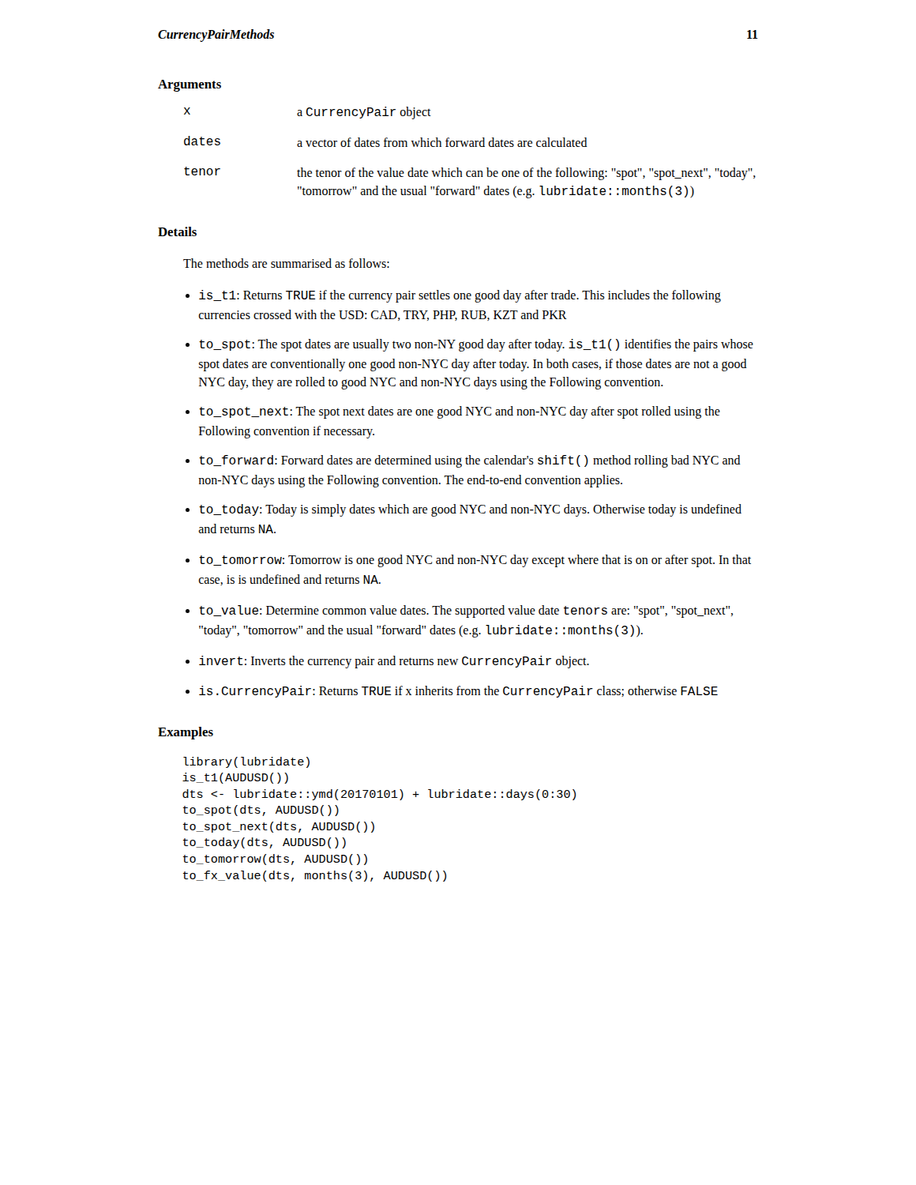CurrencyPairMethods 11
Arguments
x
a CurrencyPair object
dates
a vector of dates from which forward dates are calculated
tenor
the tenor of the value date which can be one of the following: "spot", "spot_next", "today", "tomorrow" and the usual "forward" dates (e.g. lubridate::months(3))
Details
The methods are summarised as follows:
is_t1: Returns TRUE if the currency pair settles one good day after trade. This includes the following currencies crossed with the USD: CAD, TRY, PHP, RUB, KZT and PKR
to_spot: The spot dates are usually two non-NY good day after today. is_t1() identifies the pairs whose spot dates are conventionally one good non-NYC day after today. In both cases, if those dates are not a good NYC day, they are rolled to good NYC and non-NYC days using the Following convention.
to_spot_next: The spot next dates are one good NYC and non-NYC day after spot rolled using the Following convention if necessary.
to_forward: Forward dates are determined using the calendar's shift() method rolling bad NYC and non-NYC days using the Following convention. The end-to-end convention applies.
to_today: Today is simply dates which are good NYC and non-NYC days. Otherwise today is undefined and returns NA.
to_tomorrow: Tomorrow is one good NYC and non-NYC day except where that is on or after spot. In that case, is is undefined and returns NA.
to_value: Determine common value dates. The supported value date tenors are: "spot", "spot_next", "today", "tomorrow" and the usual "forward" dates (e.g. lubridate::months(3)).
invert: Inverts the currency pair and returns new CurrencyPair object.
is.CurrencyPair: Returns TRUE if x inherits from the CurrencyPair class; otherwise FALSE
Examples
library(lubridate)
is_t1(AUDUSD())
dts <- lubridate::ymd(20170101) + lubridate::days(0:30)
to_spot(dts, AUDUSD())
to_spot_next(dts, AUDUSD())
to_today(dts, AUDUSD())
to_tomorrow(dts, AUDUSD())
to_fx_value(dts, months(3), AUDUSD())